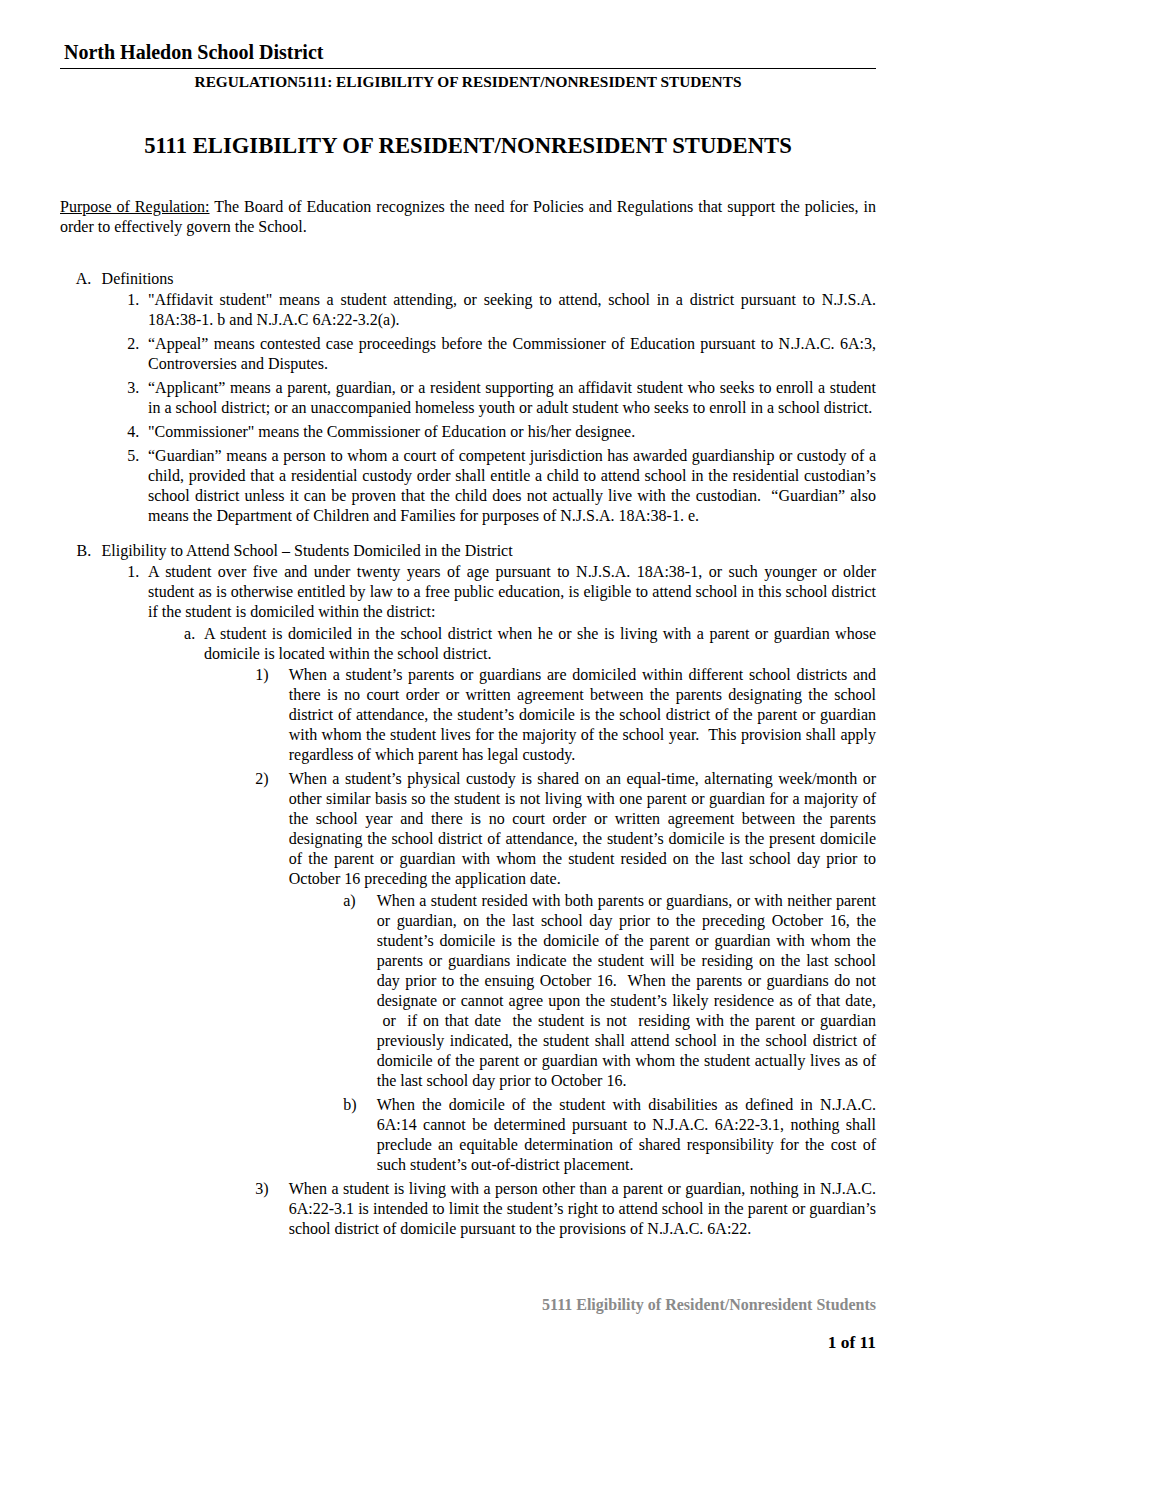North Haledon School District
REGULATION5111: ELIGIBILITY OF RESIDENT/NONRESIDENT STUDENTS
5111 ELIGIBILITY OF RESIDENT/NONRESIDENT STUDENTS
Purpose of Regulation: The Board of Education recognizes the need for Policies and Regulations that support the policies, in order to effectively govern the School.
Definitions
"Affidavit student" means a student attending, or seeking to attend, school in a district pursuant to N.J.S.A. 18A:38-1. b and N.J.A.C 6A:22-3.2(a).
“Appeal” means contested case proceedings before the Commissioner of Education pursuant to N.J.A.C. 6A:3, Controversies and Disputes.
“Applicant” means a parent, guardian, or a resident supporting an affidavit student who seeks to enroll a student in a school district; or an unaccompanied homeless youth or adult student who seeks to enroll in a school district.
"Commissioner" means the Commissioner of Education or his/her designee.
“Guardian” means a person to whom a court of competent jurisdiction has awarded guardianship or custody of a child, provided that a residential custody order shall entitle a child to attend school in the residential custodian’s school district unless it can be proven that the child does not actually live with the custodian. “Guardian” also means the Department of Children and Families for purposes of N.J.S.A. 18A:38-1. e.
Eligibility to Attend School – Students Domiciled in the District
A student over five and under twenty years of age pursuant to N.J.S.A. 18A:38-1, or such younger or older student as is otherwise entitled by law to a free public education, is eligible to attend school in this school district if the student is domiciled within the district:
A student is domiciled in the school district when he or she is living with a parent or guardian whose domicile is located within the school district.
When a student’s parents or guardians are domiciled within different school districts and there is no court order or written agreement between the parents designating the school district of attendance, the student’s domicile is the school district of the parent or guardian with whom the student lives for the majority of the school year. This provision shall apply regardless of which parent has legal custody.
When a student’s physical custody is shared on an equal-time, alternating week/month or other similar basis so the student is not living with one parent or guardian for a majority of the school year and there is no court order or written agreement between the parents designating the school district of attendance, the student’s domicile is the present domicile of the parent or guardian with whom the student resided on the last school day prior to October 16 preceding the application date.
When a student resided with both parents or guardians, or with neither parent or guardian, on the last school day prior to the preceding October 16, the student’s domicile is the domicile of the parent or guardian with whom the parents or guardians indicate the student will be residing on the last school day prior to the ensuing October 16. When the parents or guardians do not designate or cannot agree upon the student’s likely residence as of that date, or if on that date the student is not residing with the parent or guardian previously indicated, the student shall attend school in the school district of domicile of the parent or guardian with whom the student actually lives as of the last school day prior to October 16.
When the domicile of the student with disabilities as defined in N.J.A.C. 6A:14 cannot be determined pursuant to N.J.A.C. 6A:22-3.1, nothing shall preclude an equitable determination of shared responsibility for the cost of such student’s out-of-district placement.
When a student is living with a person other than a parent or guardian, nothing in N.J.A.C. 6A:22-3.1 is intended to limit the student’s right to attend school in the parent or guardian’s school district of domicile pursuant to the provisions of N.J.A.C. 6A:22.
5111 Eligibility of Resident/Nonresident Students
1 of 11